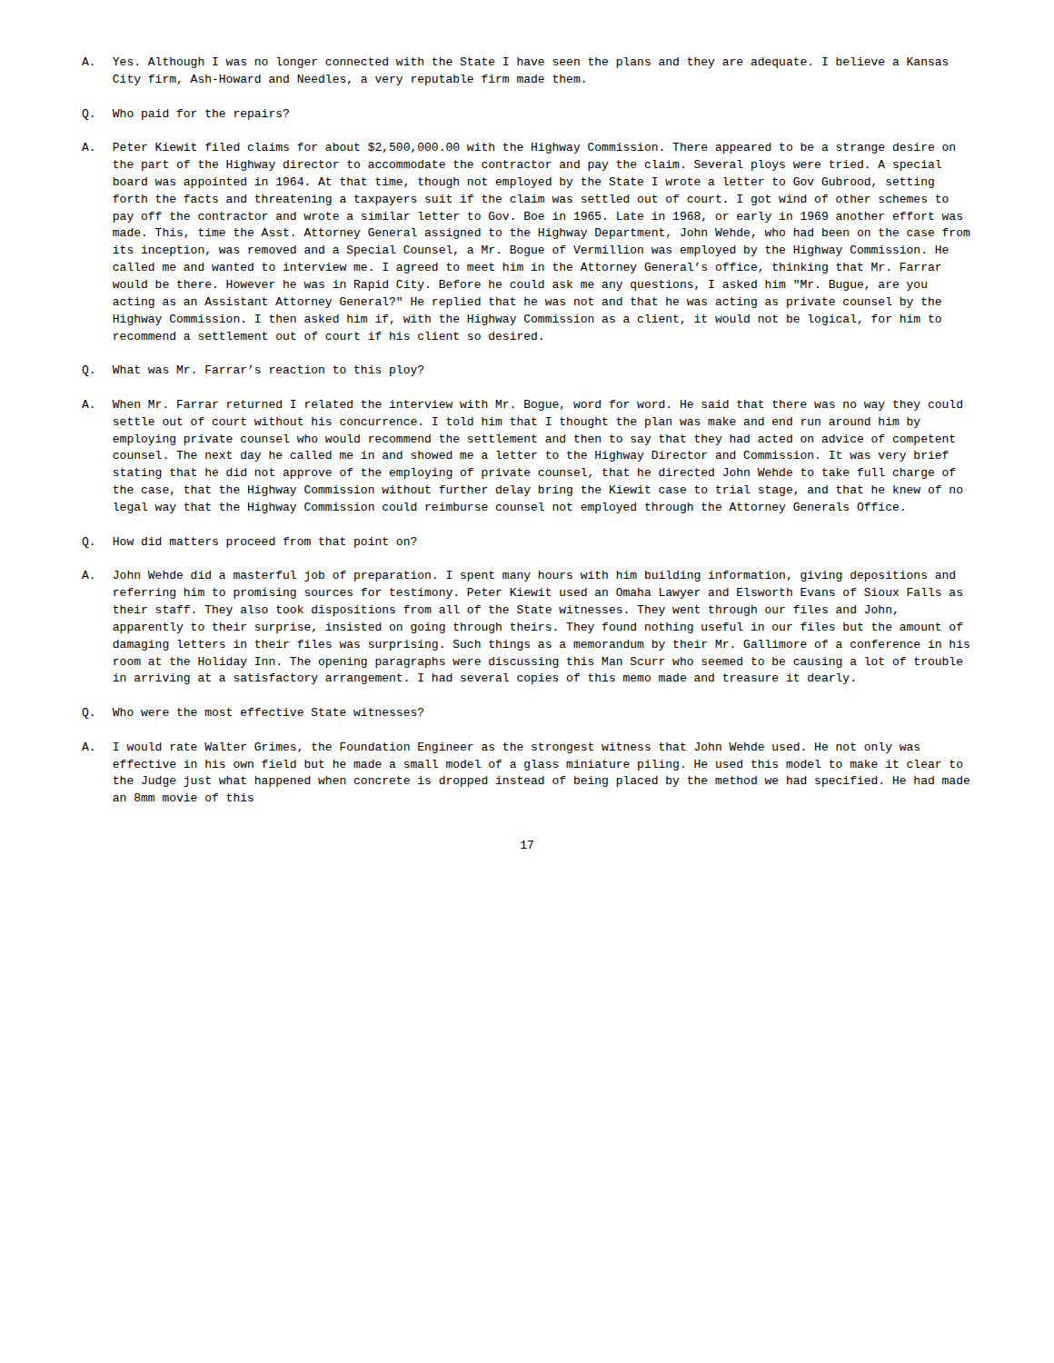A.
Yes. Although I was no longer connected with the State I have seen the plans and they are adequate. I believe a Kansas City firm, Ash-Howard and Needles, a very reputable firm made them.
Q.
Who paid for the repairs?
A.
Peter Kiewit filed claims for about $2,500,000.00 with the Highway Commission. There appeared to be a strange desire on the part of the Highway director to accommodate the contractor and pay the claim. Several ploys were tried. A special board was appointed in 1964. At that time, though not employed by the State I wrote a letter to Gov Gubrood, setting forth the facts and threatening a taxpayers suit if the claim was settled out of court. I got wind of other schemes to pay off the contractor and wrote a similar letter to Gov. Boe in 1965. Late in 1968, or early in 1969 another effort was made. This, time the Asst. Attorney General assigned to the Highway Department, John Wehde, who had been on the case from its inception, was removed and a Special Counsel, a Mr. Bogue of Vermillion was employed by the Highway Commission. He called me and wanted to interview me. I agreed to meet him in the Attorney General’s office, thinking that Mr. Farrar would be there. However he was in Rapid City. Before he could ask me any questions, I asked him "Mr. Bugue, are you acting as an Assistant Attorney General?" He replied that he was not and that he was acting as private counsel by the Highway Commission. I then asked him if, with the Highway Commission as a client, it would not be logical, for him to recommend a settlement out of court if his client so desired.
Q.
What was Mr. Farrar’s reaction to this ploy?
A.
When Mr. Farrar returned I related the interview with Mr. Bogue, word for word. He said that there was no way they could settle out of court without his concurrence. I told him that I thought the plan was make and end run around him by employing private counsel who would recommend the settlement and then to say that they had acted on advice of competent counsel. The next day he called me in and showed me a letter to the Highway Director and Commission. It was very brief stating that he did not approve of the employing of private counsel, that he directed John Wehde to take full charge of the case, that the Highway Commission without further delay bring the Kiewit case to trial stage, and that he knew of no legal way that the Highway Commission could reimburse counsel not employed through the Attorney Generals Office.
Q.
How did matters proceed from that point on?
A.
John Wehde did a masterful job of preparation. I spent many hours with him building information, giving depositions and referring him to promising sources for testimony. Peter Kiewit used an Omaha Lawyer and Elsworth Evans of Sioux Falls as their staff. They also took dispositions from all of the State witnesses. They went through our files and John, apparently to their surprise, insisted on going through theirs. They found nothing useful in our files but the amount of damaging letters in their files was surprising. Such things as a memorandum by their Mr. Gallimore of a conference in his room at the Holiday Inn. The opening paragraphs were discussing this Man Scurr who seemed to be causing a lot of trouble in arriving at a satisfactory arrangement. I had several copies of this memo made and treasure it dearly.
Q.
Who were the most effective State witnesses?
A.
I would rate Walter Grimes, the Foundation Engineer as the strongest witness that John Wehde used. He not only was effective in his own field but he made a small model of a glass miniature piling. He used this model to make it clear to the Judge just what happened when concrete is dropped instead of being placed by the method we had specified. He had made an 8mm movie of this
17